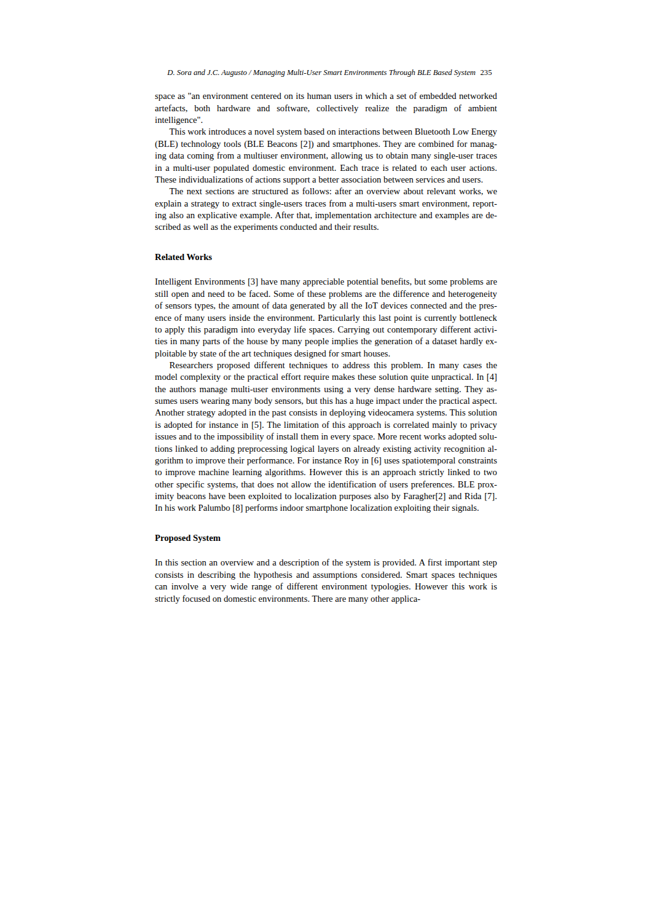D. Sora and J.C. Augusto / Managing Multi-User Smart Environments Through BLE Based System235
space as "an environment centered on its human users in which a set of embedded networked artefacts, both hardware and software, collectively realize the paradigm of ambient intelligence".
This work introduces a novel system based on interactions between Bluetooth Low Energy (BLE) technology tools (BLE Beacons [2]) and smartphones. They are combined for managing data coming from a multiuser environment, allowing us to obtain many single-user traces in a multi-user populated domestic environment. Each trace is related to each user actions. These individualizations of actions support a better association between services and users.
The next sections are structured as follows: after an overview about relevant works, we explain a strategy to extract single-users traces from a multi-users smart environment, reporting also an explicative example. After that, implementation architecture and examples are described as well as the experiments conducted and their results.
Related Works
Intelligent Environments [3] have many appreciable potential benefits, but some problems are still open and need to be faced. Some of these problems are the difference and heterogeneity of sensors types, the amount of data generated by all the IoT devices connected and the presence of many users inside the environment. Particularly this last point is currently bottleneck to apply this paradigm into everyday life spaces. Carrying out contemporary different activities in many parts of the house by many people implies the generation of a dataset hardly exploitable by state of the art techniques designed for smart houses.
Researchers proposed different techniques to address this problem. In many cases the model complexity or the practical effort require makes these solution quite unpractical. In [4] the authors manage multi-user environments using a very dense hardware setting. They assumes users wearing many body sensors, but this has a huge impact under the practical aspect. Another strategy adopted in the past consists in deploying videocamera systems. This solution is adopted for instance in [5]. The limitation of this approach is correlated mainly to privacy issues and to the impossibility of install them in every space. More recent works adopted solutions linked to adding preprocessing logical layers on already existing activity recognition algorithm to improve their performance. For instance Roy in [6] uses spatiotemporal constraints to improve machine learning algorithms. However this is an approach strictly linked to two other specific systems, that does not allow the identification of users preferences. BLE proximity beacons have been exploited to localization purposes also by Faragher[2] and Rida [7]. In his work Palumbo [8] performs indoor smartphone localization exploiting their signals.
Proposed System
In this section an overview and a description of the system is provided. A first important step consists in describing the hypothesis and assumptions considered. Smart spaces techniques can involve a very wide range of different environment typologies. However this work is strictly focused on domestic environments. There are many other applica-